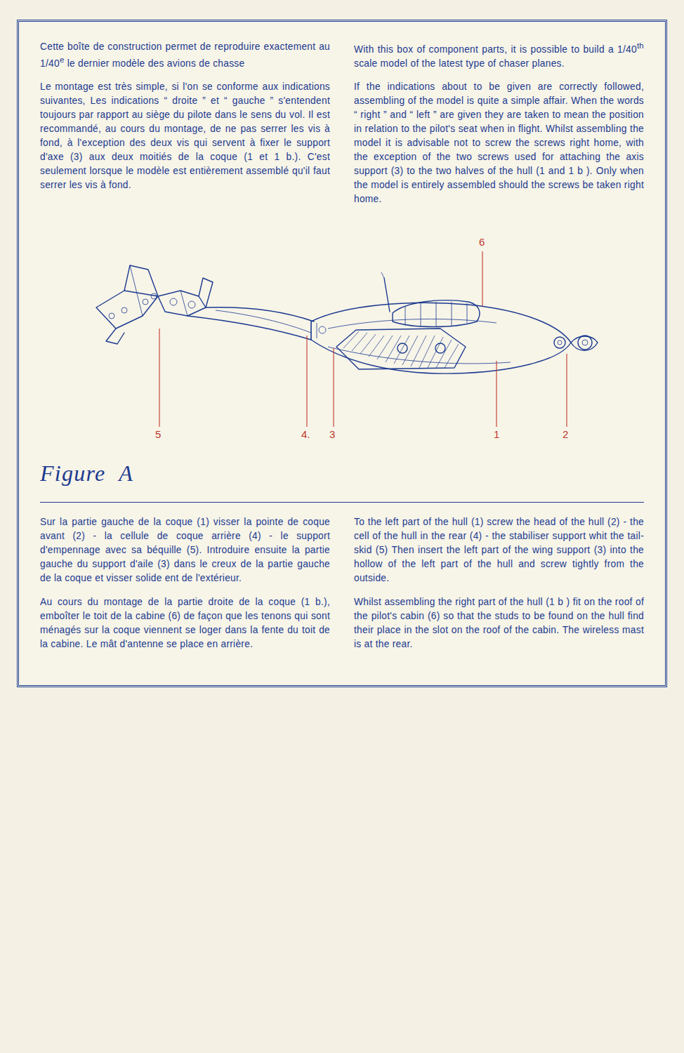Cette boîte de construction permet de reproduire exactement au 1/40e le dernier modèle des avions de chasse
Le montage est très simple, si l'on se conforme aux indications suivantes, Les indications “ droite ” et “ gauche ” s'entendent toujours par rapport au siège du pilote dans le sens du vol. Il est recommandé, au cours du montage, de ne pas serrer les vis à fond, à l'exception des deux vis qui servent à fixer le support d'axe (3) aux deux moitiés de la coque (1 et 1 b.). C'est seulement lorsque le modèle est entièrement assemblé qu'il faut serrer les vis à fond.
With this box of component parts, it is possible to build a 1/40th scale model of the latest type of chaser planes.
If the indications about to be given are correctly followed, assembling of the model is quite a simple affair. When the words “ right ” and “ left ” are given they are taken to mean the position in relation to the pilot's seat when in flight. Whilst assembling the model it is advisable not to screw the screws right home, with the exception of the two screws used for attaching the axis support (3) to the two halves of the hull (1 and 1 b ). Only when the model is entirely assembled should the screws be taken right home.
Figure A — vue éclatée de l'avion de chasse Croquis au trait bleu d'un fuselage d'avion avec empennage, support d'aile, cabine et pointe de coque, repères numérotés de 1 à 6. 6 5 4. 3 1 2
Figure A
Sur la partie gauche de la coque (1) visser la pointe de coque avant (2) - la cellule de coque arrière (4) - le support d'empennage avec sa béquille (5). Introduire ensuite la partie gauche du support d'aile (3) dans le creux de la partie gauche de la coque et visser solide ent de l'extérieur.
Au cours du montage de la partie droite de la coque (1 b.), emboîter le toit de la cabine (6) de façon que les tenons qui sont ménagés sur la coque viennent se loger dans la fente du toit de la cabine. Le mât d'antenne se place en arrière.
To the left part of the hull (1) screw the head of the hull (2) - the cell of the hull in the rear (4) - the stabiliser support whit the tail-skid (5) Then insert the left part of the wing support (3) into the hollow of the left part of the hull and screw tightly from the outside.
Whilst assembling the right part of the hull (1 b ) fit on the roof of the pilot's cabin (6) so that the studs to be found on the hull find their place in the slot on the roof of the cabin. The wireless mast is at the rear.